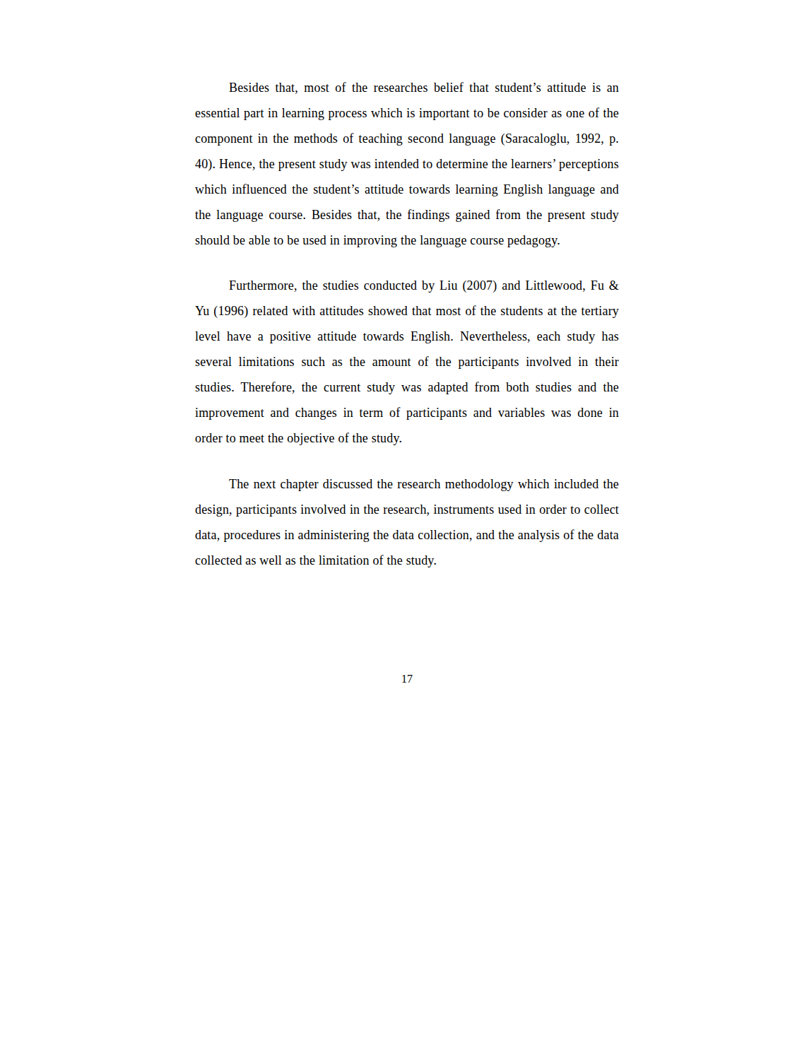Besides that, most of the researches belief that student’s attitude is an essential part in learning process which is important to be consider as one of the component in the methods of teaching second language (Saracaloglu, 1992, p. 40). Hence, the present study was intended to determine the learners’ perceptions which influenced the student’s attitude towards learning English language and the language course. Besides that, the findings gained from the present study should be able to be used in improving the language course pedagogy.
Furthermore, the studies conducted by Liu (2007) and Littlewood, Fu & Yu (1996) related with attitudes showed that most of the students at the tertiary level have a positive attitude towards English. Nevertheless, each study has several limitations such as the amount of the participants involved in their studies. Therefore, the current study was adapted from both studies and the improvement and changes in term of participants and variables was done in order to meet the objective of the study.
The next chapter discussed the research methodology which included the design, participants involved in the research, instruments used in order to collect data, procedures in administering the data collection, and the analysis of the data collected as well as the limitation of the study.
17